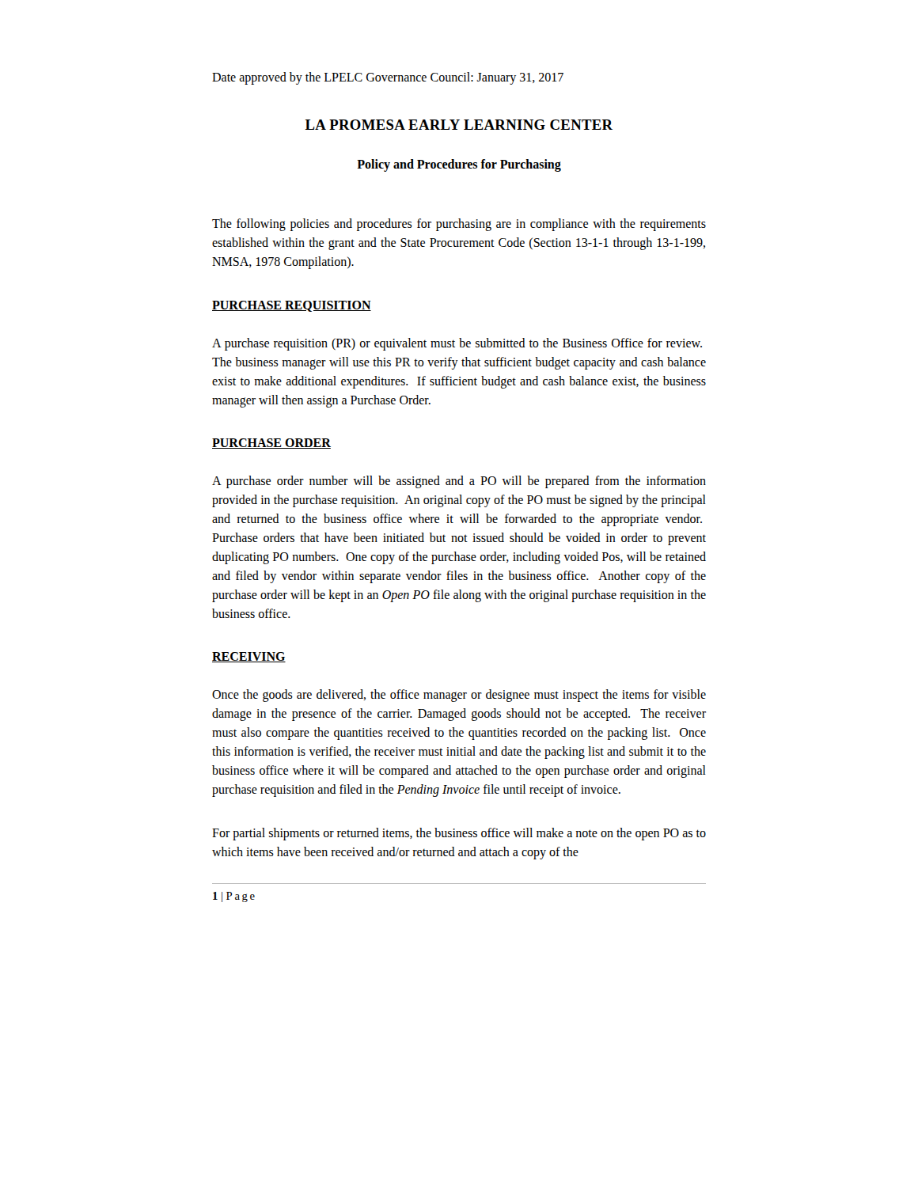Date approved by the LPELC Governance Council: January 31, 2017
LA PROMESA EARLY LEARNING CENTER
Policy and Procedures for Purchasing
The following policies and procedures for purchasing are in compliance with the requirements established within the grant and the State Procurement Code (Section 13-1-1 through 13-1-199, NMSA, 1978 Compilation).
Purchase Requisition
A purchase requisition (PR) or equivalent must be submitted to the Business Office for review. The business manager will use this PR to verify that sufficient budget capacity and cash balance exist to make additional expenditures. If sufficient budget and cash balance exist, the business manager will then assign a Purchase Order.
Purchase Order
A purchase order number will be assigned and a PO will be prepared from the information provided in the purchase requisition. An original copy of the PO must be signed by the principal and returned to the business office where it will be forwarded to the appropriate vendor. Purchase orders that have been initiated but not issued should be voided in order to prevent duplicating PO numbers. One copy of the purchase order, including voided Pos, will be retained and filed by vendor within separate vendor files in the business office. Another copy of the purchase order will be kept in an Open PO file along with the original purchase requisition in the business office.
Receiving
Once the goods are delivered, the office manager or designee must inspect the items for visible damage in the presence of the carrier. Damaged goods should not be accepted. The receiver must also compare the quantities received to the quantities recorded on the packing list. Once this information is verified, the receiver must initial and date the packing list and submit it to the business office where it will be compared and attached to the open purchase order and original purchase requisition and filed in the Pending Invoice file until receipt of invoice.
For partial shipments or returned items, the business office will make a note on the open PO as to which items have been received and/or returned and attach a copy of the
1 | Page